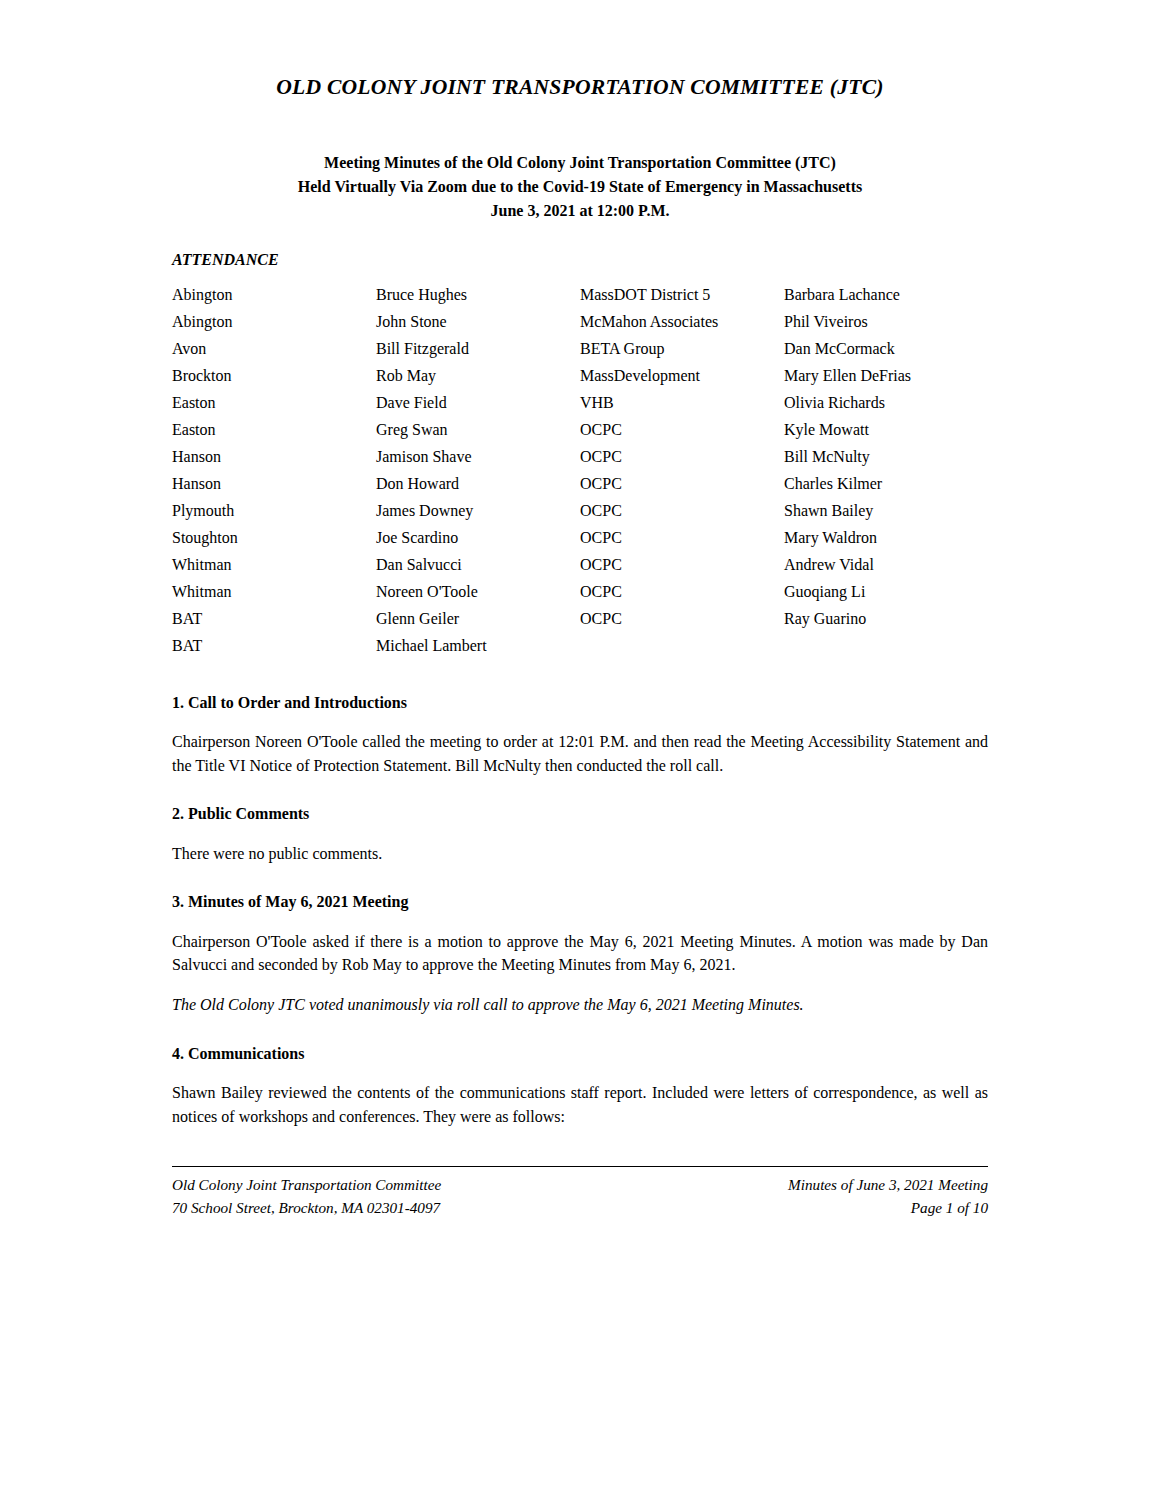OLD COLONY JOINT TRANSPORTATION COMMITTEE (JTC)
Meeting Minutes of the Old Colony Joint Transportation Committee (JTC)
Held Virtually Via Zoom due to the Covid-19 State of Emergency in Massachusetts
June 3, 2021 at 12:00 P.M.
ATTENDANCE
| Abington | Bruce Hughes | MassDOT District 5 | Barbara Lachance |
| Abington | John Stone | McMahon Associates | Phil Viveiros |
| Avon | Bill Fitzgerald | BETA Group | Dan McCormack |
| Brockton | Rob May | MassDevelopment | Mary Ellen DeFrias |
| Easton | Dave Field | VHB | Olivia Richards |
| Easton | Greg Swan | OCPC | Kyle Mowatt |
| Hanson | Jamison Shave | OCPC | Bill McNulty |
| Hanson | Don Howard | OCPC | Charles Kilmer |
| Plymouth | James Downey | OCPC | Shawn Bailey |
| Stoughton | Joe Scardino | OCPC | Mary Waldron |
| Whitman | Dan Salvucci | OCPC | Andrew Vidal |
| Whitman | Noreen O'Toole | OCPC | Guoqiang Li |
| BAT | Glenn Geiler | OCPC | Ray Guarino |
| BAT | Michael Lambert | | |
1. Call to Order and Introductions
Chairperson Noreen O'Toole called the meeting to order at 12:01 P.M. and then read the Meeting Accessibility Statement and the Title VI Notice of Protection Statement. Bill McNulty then conducted the roll call.
2. Public Comments
There were no public comments.
3. Minutes of May 6, 2021 Meeting
Chairperson O'Toole asked if there is a motion to approve the May 6, 2021 Meeting Minutes. A motion was made by Dan Salvucci and seconded by Rob May to approve the Meeting Minutes from May 6, 2021.
The Old Colony JTC voted unanimously via roll call to approve the May 6, 2021 Meeting Minutes.
4. Communications
Shawn Bailey reviewed the contents of the communications staff report. Included were letters of correspondence, as well as notices of workshops and conferences. They were as follows:
Old Colony Joint Transportation Committee
70 School Street, Brockton, MA 02301-4097
Minutes of June 3, 2021 Meeting
Page 1 of 10